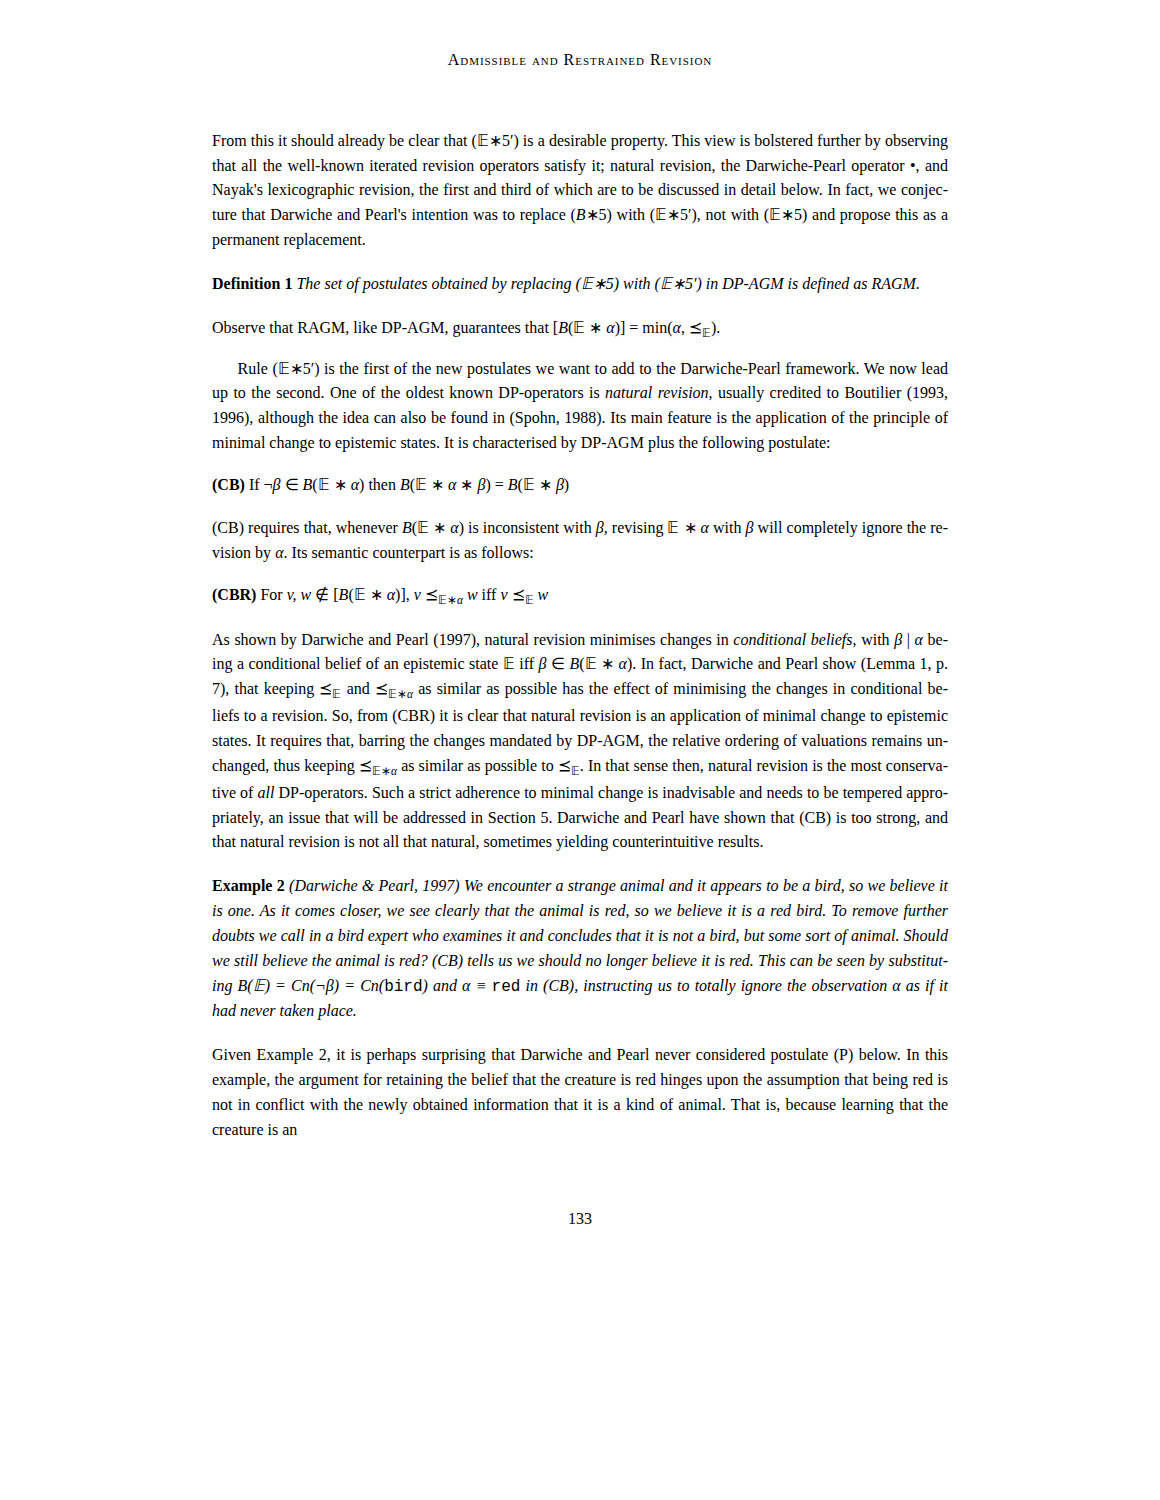Admissible and Restrained Revision
From this it should already be clear that (𝔼∗5′) is a desirable property. This view is bolstered further by observing that all the well-known iterated revision operators satisfy it; natural revision, the Darwiche-Pearl operator •, and Nayak's lexicographic revision, the first and third of which are to be discussed in detail below. In fact, we conjecture that Darwiche and Pearl's intention was to replace (B∗5) with (𝔼∗5′), not with (𝔼∗5) and propose this as a permanent replacement.
Definition 1 The set of postulates obtained by replacing (𝔼∗5) with (𝔼∗5′) in DP-AGM is defined as RAGM.
Observe that RAGM, like DP-AGM, guarantees that [B(𝔼 ∗ α)] = min(α, ⪯𝔼).
Rule (𝔼∗5′) is the first of the new postulates we want to add to the Darwiche-Pearl framework. We now lead up to the second. One of the oldest known DP-operators is natural revision, usually credited to Boutilier (1993, 1996), although the idea can also be found in (Spohn, 1988). Its main feature is the application of the principle of minimal change to epistemic states. It is characterised by DP-AGM plus the following postulate:
(CB) If ¬β ∈ B(𝔼 ∗ α) then B(𝔼 ∗ α ∗ β) = B(𝔼 ∗ β)
(CB) requires that, whenever B(𝔼 ∗ α) is inconsistent with β, revising 𝔼 ∗ α with β will completely ignore the revision by α. Its semantic counterpart is as follows:
(CBR) For v, w ∉ [B(𝔼 ∗ α)], v ⪯𝔼∗α w iff v ⪯𝔼 w
As shown by Darwiche and Pearl (1997), natural revision minimises changes in conditional beliefs, with β | α being a conditional belief of an epistemic state 𝔼 iff β ∈ B(𝔼 ∗ α). In fact, Darwiche and Pearl show (Lemma 1, p. 7), that keeping ⪯𝔼 and ⪯𝔼∗α as similar as possible has the effect of minimising the changes in conditional beliefs to a revision. So, from (CBR) it is clear that natural revision is an application of minimal change to epistemic states. It requires that, barring the changes mandated by DP-AGM, the relative ordering of valuations remains unchanged, thus keeping ⪯𝔼∗α as similar as possible to ⪯𝔼. In that sense then, natural revision is the most conservative of all DP-operators. Such a strict adherence to minimal change is inadvisable and needs to be tempered appropriately, an issue that will be addressed in Section 5. Darwiche and Pearl have shown that (CB) is too strong, and that natural revision is not all that natural, sometimes yielding counterintuitive results.
Example 2 (Darwiche & Pearl, 1997) We encounter a strange animal and it appears to be a bird, so we believe it is one. As it comes closer, we see clearly that the animal is red, so we believe it is a red bird. To remove further doubts we call in a bird expert who examines it and concludes that it is not a bird, but some sort of animal. Should we still believe the animal is red? (CB) tells us we should no longer believe it is red. This can be seen by substituting B(𝔼) = Cn(¬β) = Cn(bird) and α ≡ red in (CB), instructing us to totally ignore the observation α as if it had never taken place.
Given Example 2, it is perhaps surprising that Darwiche and Pearl never considered postulate (P) below. In this example, the argument for retaining the belief that the creature is red hinges upon the assumption that being red is not in conflict with the newly obtained information that it is a kind of animal. That is, because learning that the creature is an
133